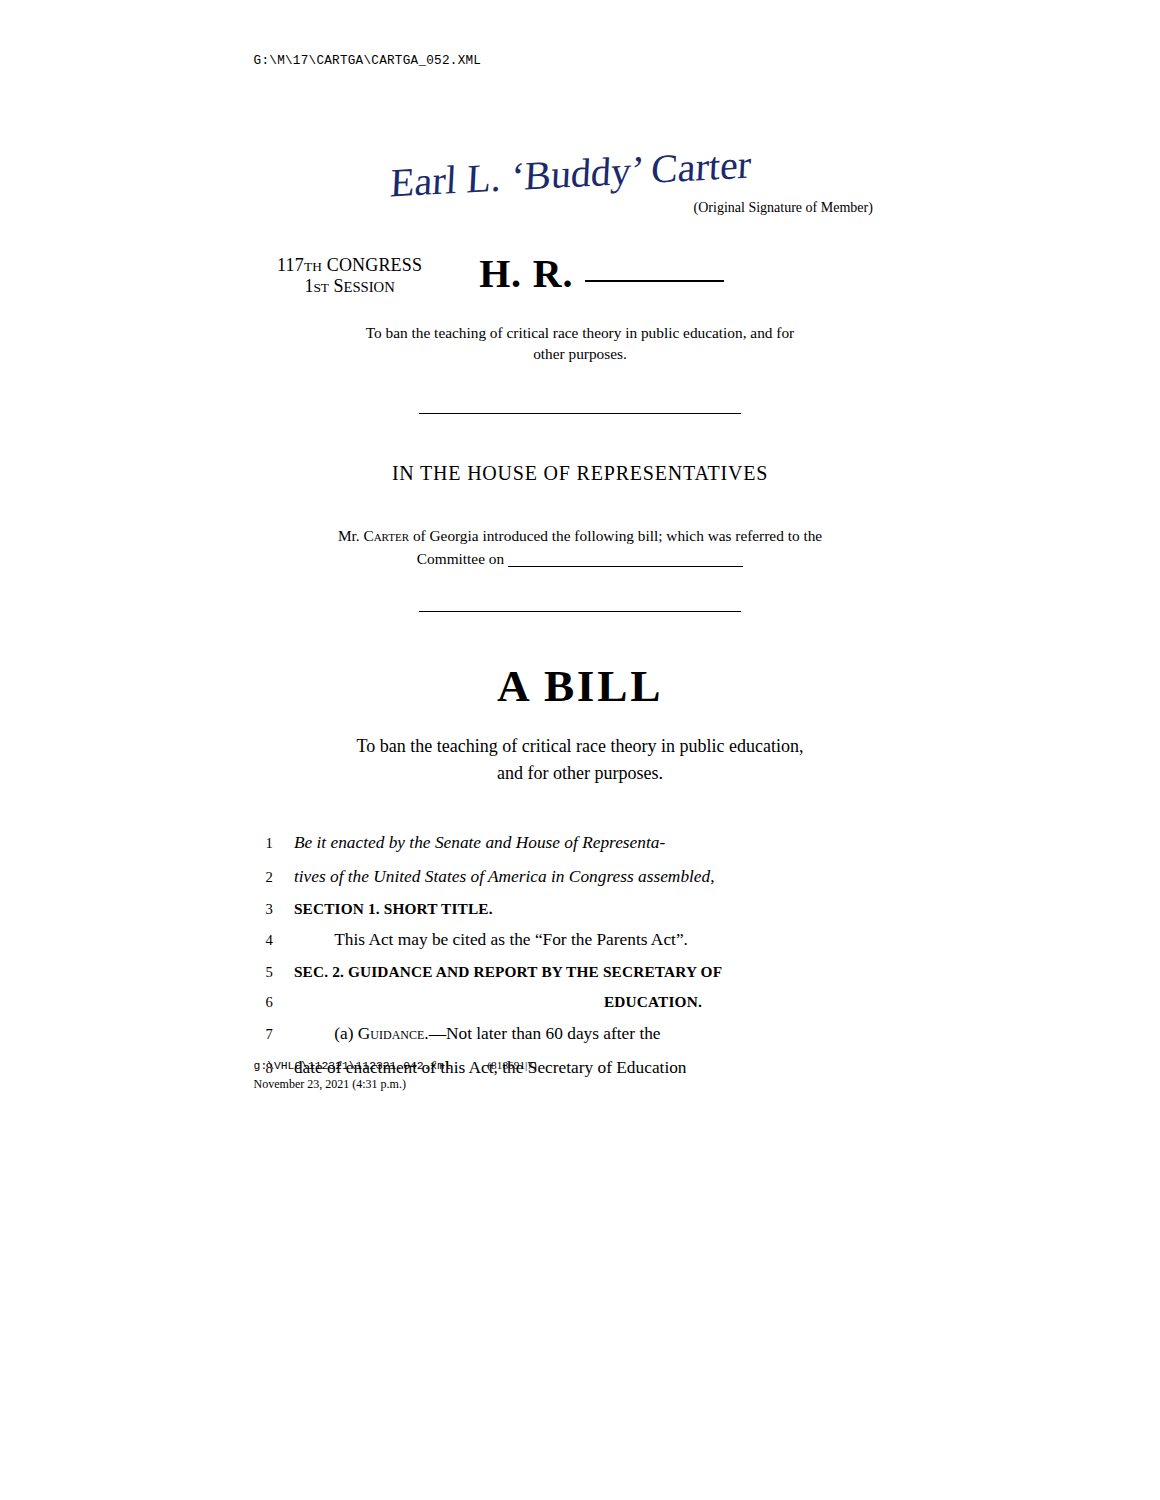G:\M\17\CARTGA\CARTGA_052.XML
Earl L. ‘Buddy’ Carter
(Original Signature of Member)
117TH CONGRESS
1ST SESSION
H. R.
To ban the teaching of critical race theory in public education, and for other purposes.
IN THE HOUSE OF REPRESENTATIVES
Mr. Carter of Georgia introduced the following bill; which was referred to the Committee on
A BILL
To ban the teaching of critical race theory in public education, and for other purposes.
1 Be it enacted by the Senate and House of Representa-
2 tives of the United States of America in Congress assembled,
3 SECTION 1. SHORT TITLE.
4 This Act may be cited as the “For the Parents Act”.
5 SEC. 2. GUIDANCE AND REPORT BY THE SECRETARY OF
6 EDUCATION.
7(a) Guidance.—Not later than 60 days after the
8 date of enactment of this Act, the Secretary of Education
g:\VHLC\112321\112321.042.xml (818691|7)
November 23, 2021 (4:31 p.m.)